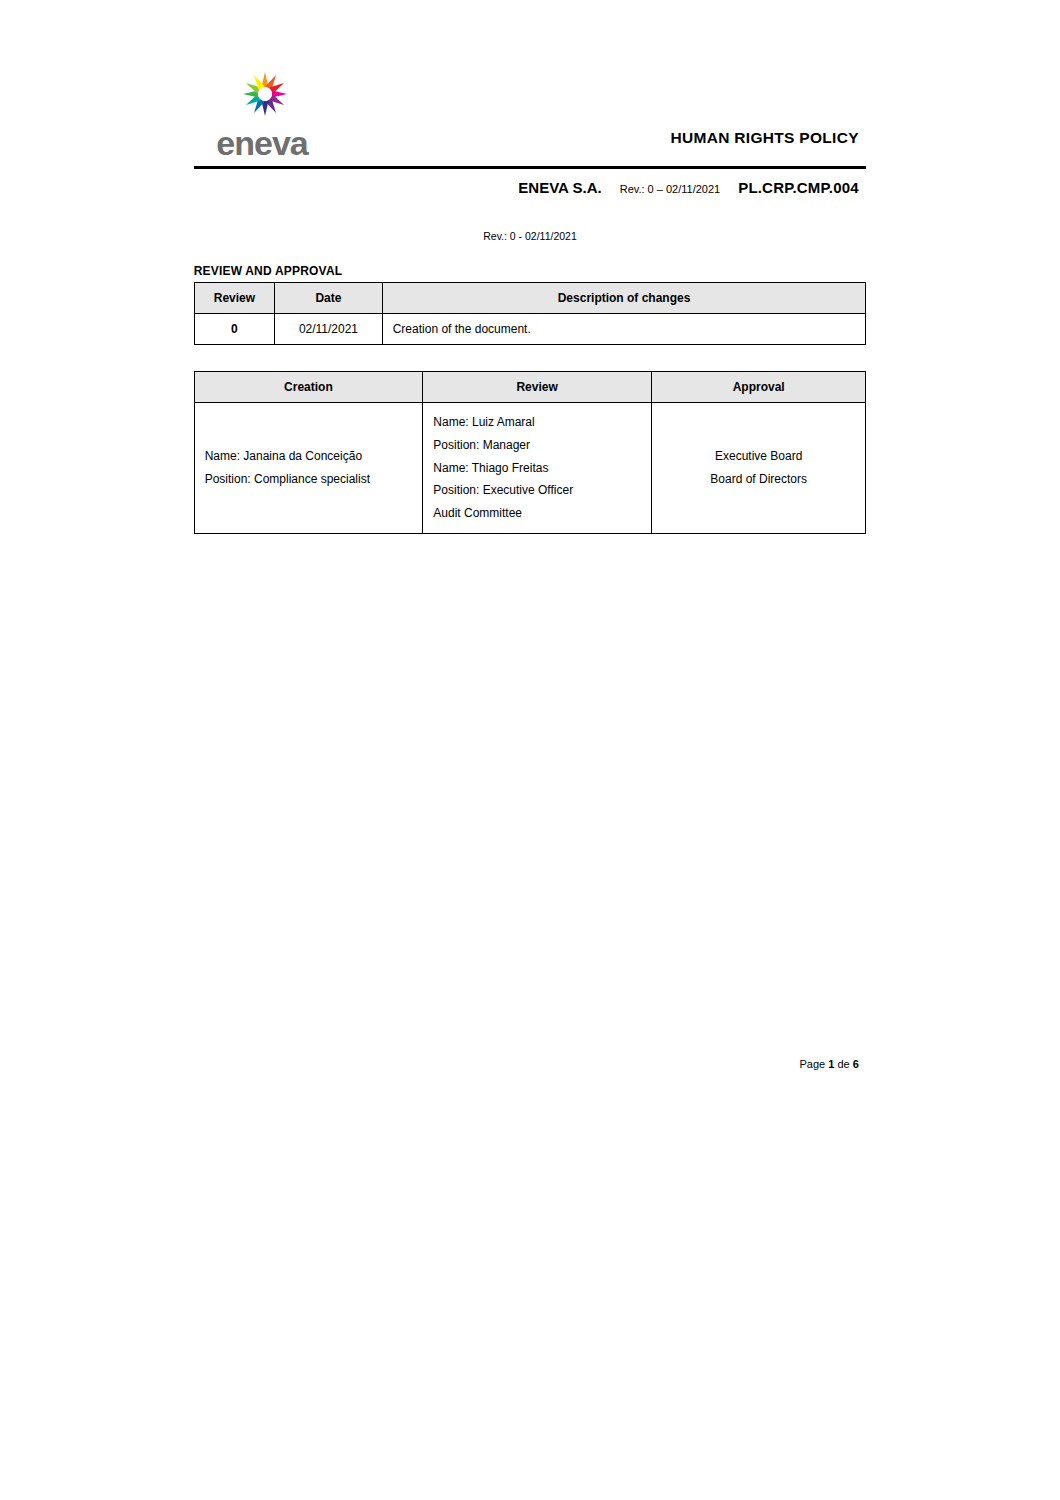eneva
HUMAN RIGHTS POLICY
ENEVA S.A. Rev.: 0 – 02/11/2021 PL.CRP.CMP.004
Rev.: 0 - 02/11/2021
REVIEW AND APPROVAL
| Review | Date | Description of changes |
| --- | --- | --- |
| 0 | 02/11/2021 | Creation of the document. |
| Creation | Review | Approval |
| --- | --- | --- |
| Name: Janaina da Conceição Position: Compliance specialist | Name: Luiz Amaral Position: Manager Name: Thiago Freitas Position: Executive Officer Audit Committee | Executive Board Board of Directors |
Page 1 de 6